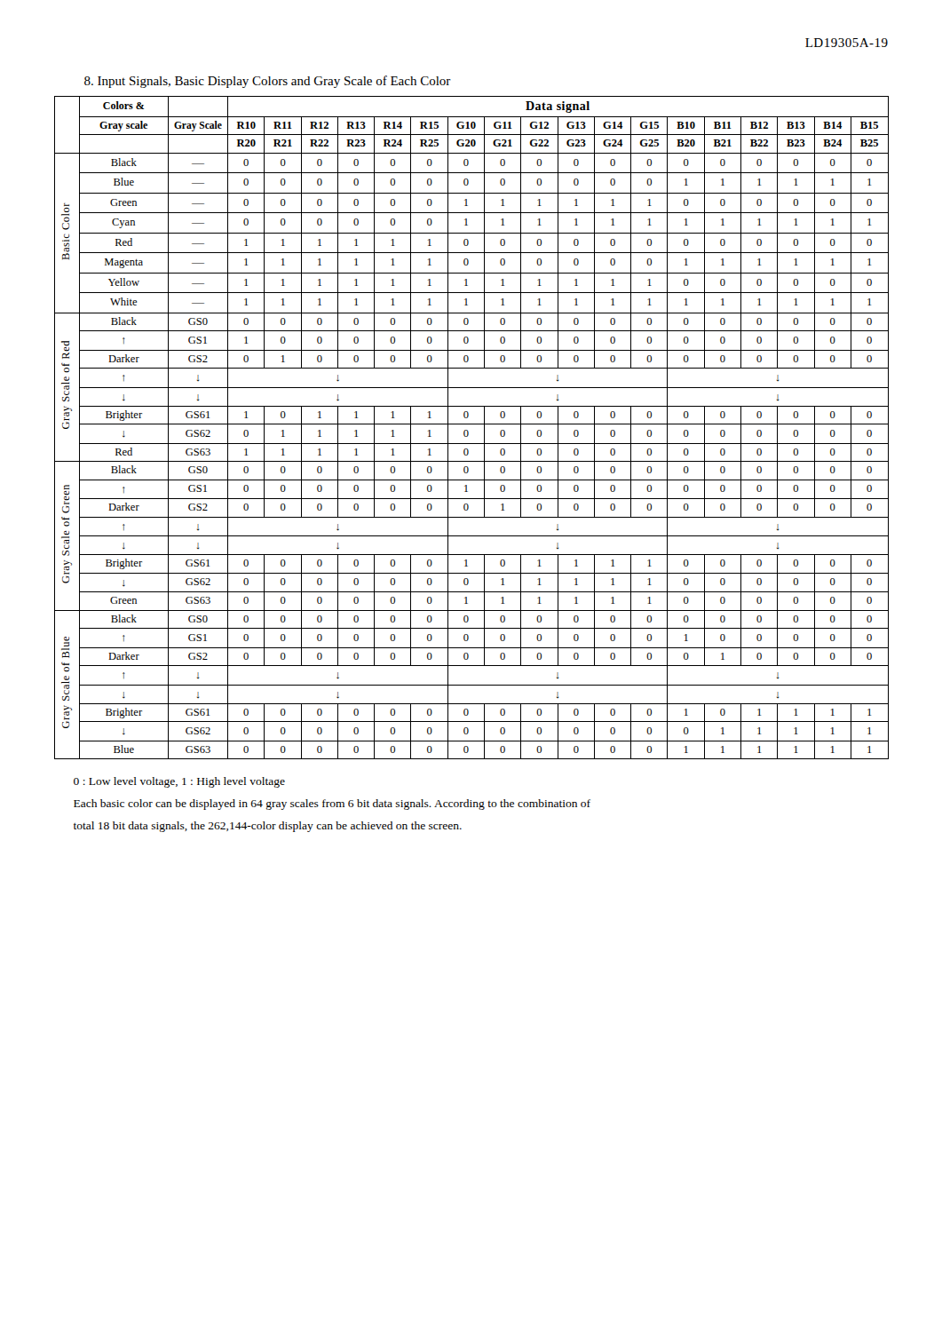LD19305A-19
8. Input Signals, Basic Display Colors and Gray Scale of Each Color
| | Colors & | | Data signal |
| --- | --- | --- | --- |
| Gray scale | Gray Scale | R10 | R11 | R12 | R13 | R14 | R15 | G10 | G11 | G12 | G13 | G14 | G15 | B10 | B11 | B12 | B13 | B14 | B15 |
| | | R20 | R21 | R22 | R23 | R24 | R25 | G20 | G21 | G22 | G23 | G24 | G25 | B20 | B21 | B22 | B23 | B24 | B25 |
| Basic Color | Black | — | 0 | 0 | 0 | 0 | 0 | 0 | 0 | 0 | 0 | 0 | 0 | 0 | 0 | 0 | 0 | 0 | 0 | 0 |
| Blue | — | 0 | 0 | 0 | 0 | 0 | 0 | 0 | 0 | 0 | 0 | 0 | 0 | 1 | 1 | 1 | 1 | 1 | 1 |
| Green | — | 0 | 0 | 0 | 0 | 0 | 0 | 1 | 1 | 1 | 1 | 1 | 1 | 0 | 0 | 0 | 0 | 0 | 0 |
| Cyan | — | 0 | 0 | 0 | 0 | 0 | 0 | 1 | 1 | 1 | 1 | 1 | 1 | 1 | 1 | 1 | 1 | 1 | 1 |
| Red | — | 1 | 1 | 1 | 1 | 1 | 1 | 0 | 0 | 0 | 0 | 0 | 0 | 0 | 0 | 0 | 0 | 0 | 0 |
| Magenta | — | 1 | 1 | 1 | 1 | 1 | 1 | 0 | 0 | 0 | 0 | 0 | 0 | 1 | 1 | 1 | 1 | 1 | 1 |
| Yellow | — | 1 | 1 | 1 | 1 | 1 | 1 | 1 | 1 | 1 | 1 | 1 | 1 | 0 | 0 | 0 | 0 | 0 | 0 |
| White | — | 1 | 1 | 1 | 1 | 1 | 1 | 1 | 1 | 1 | 1 | 1 | 1 | 1 | 1 | 1 | 1 | 1 | 1 |
| Gray Scale of Red | Black | GS0 | 0 | 0 | 0 | 0 | 0 | 0 | 0 | 0 | 0 | 0 | 0 | 0 | 0 | 0 | 0 | 0 | 0 | 0 |
| ↑ | GS1 | 1 | 0 | 0 | 0 | 0 | 0 | 0 | 0 | 0 | 0 | 0 | 0 | 0 | 0 | 0 | 0 | 0 | 0 |
| Darker | GS2 | 0 | 1 | 0 | 0 | 0 | 0 | 0 | 0 | 0 | 0 | 0 | 0 | 0 | 0 | 0 | 0 | 0 | 0 |
| ↑ | ↓ | ↓ | ↓ | ↓ |
| ↓ | ↓ | ↓ | ↓ | ↓ |
| Brighter | GS61 | 1 | 0 | 1 | 1 | 1 | 1 | 0 | 0 | 0 | 0 | 0 | 0 | 0 | 0 | 0 | 0 | 0 | 0 |
| ↓ | GS62 | 0 | 1 | 1 | 1 | 1 | 1 | 0 | 0 | 0 | 0 | 0 | 0 | 0 | 0 | 0 | 0 | 0 | 0 |
| Red | GS63 | 1 | 1 | 1 | 1 | 1 | 1 | 0 | 0 | 0 | 0 | 0 | 0 | 0 | 0 | 0 | 0 | 0 | 0 |
| Gray Scale of Green | Black | GS0 | 0 | 0 | 0 | 0 | 0 | 0 | 0 | 0 | 0 | 0 | 0 | 0 | 0 | 0 | 0 | 0 | 0 | 0 |
| ↑ | GS1 | 0 | 0 | 0 | 0 | 0 | 0 | 1 | 0 | 0 | 0 | 0 | 0 | 0 | 0 | 0 | 0 | 0 | 0 |
| Darker | GS2 | 0 | 0 | 0 | 0 | 0 | 0 | 0 | 1 | 0 | 0 | 0 | 0 | 0 | 0 | 0 | 0 | 0 | 0 |
| ↑ | ↓ | ↓ | ↓ | ↓ |
| ↓ | ↓ | ↓ | ↓ | ↓ |
| Brighter | GS61 | 0 | 0 | 0 | 0 | 0 | 0 | 1 | 0 | 1 | 1 | 1 | 1 | 0 | 0 | 0 | 0 | 0 | 0 |
| ↓ | GS62 | 0 | 0 | 0 | 0 | 0 | 0 | 0 | 1 | 1 | 1 | 1 | 1 | 0 | 0 | 0 | 0 | 0 | 0 |
| Green | GS63 | 0 | 0 | 0 | 0 | 0 | 0 | 1 | 1 | 1 | 1 | 1 | 1 | 0 | 0 | 0 | 0 | 0 | 0 |
| Gray Scale of Blue | Black | GS0 | 0 | 0 | 0 | 0 | 0 | 0 | 0 | 0 | 0 | 0 | 0 | 0 | 0 | 0 | 0 | 0 | 0 | 0 |
| ↑ | GS1 | 0 | 0 | 0 | 0 | 0 | 0 | 0 | 0 | 0 | 0 | 0 | 0 | 1 | 0 | 0 | 0 | 0 | 0 |
| Darker | GS2 | 0 | 0 | 0 | 0 | 0 | 0 | 0 | 0 | 0 | 0 | 0 | 0 | 0 | 1 | 0 | 0 | 0 | 0 |
| ↑ | ↓ | ↓ | ↓ | ↓ |
| ↓ | ↓ | ↓ | ↓ | ↓ |
| Brighter | GS61 | 0 | 0 | 0 | 0 | 0 | 0 | 0 | 0 | 0 | 0 | 0 | 0 | 1 | 0 | 1 | 1 | 1 | 1 |
| ↓ | GS62 | 0 | 0 | 0 | 0 | 0 | 0 | 0 | 0 | 0 | 0 | 0 | 0 | 0 | 1 | 1 | 1 | 1 | 1 |
| Blue | GS63 | 0 | 0 | 0 | 0 | 0 | 0 | 0 | 0 | 0 | 0 | 0 | 0 | 1 | 1 | 1 | 1 | 1 | 1 |
0 : Low level voltage, 1 : High level voltage
Each basic color can be displayed in 64 gray scales from 6 bit data signals. According to the combination of
total 18 bit data signals, the 262,144-color display can be achieved on the screen.